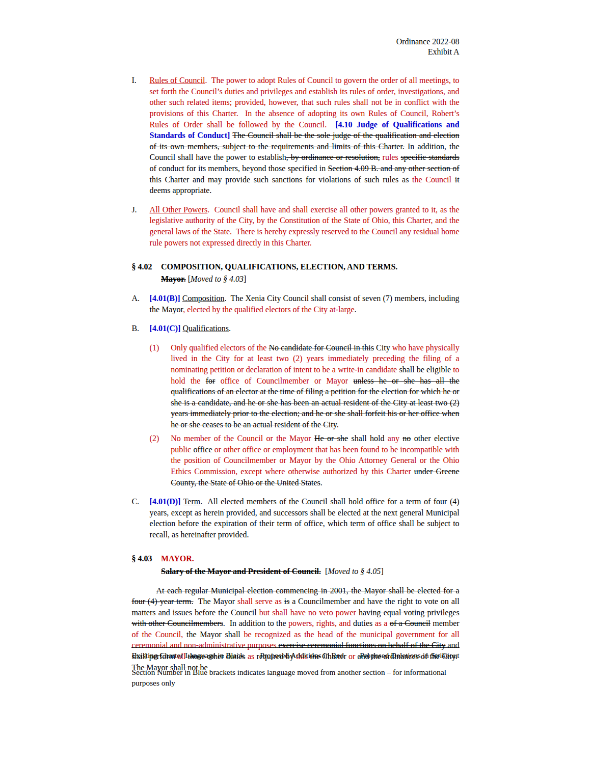Ordinance 2022-08
Exhibit A
I.
Rules of Council. The power to adopt Rules of Council to govern the order of all meetings, to set forth the Council’s duties and privileges and establish its rules of order, investigations, and other such related items; provided, however, that such rules shall not be in conflict with the provisions of this Charter. In the absence of adopting its own Rules of Council, Robert’s Rules of Order shall be followed by the Council. [4.10 Judge of Qualifications and Standards of Conduct] The Council shall be the sole judge of the qualification and election of its own members, subject to the requirements and limits of this Charter. In addition, the Council shall have the power to establish, by ordinance or resolution, rules specific standards of conduct for its members, beyond those specified in Section 4.09 B. and any other section of this Charter and may provide such sanctions for violations of such rules as the Council it deems appropriate.
J.
All Other Powers. Council shall have and shall exercise all other powers granted to it, as the legislative authority of the City, by the Constitution of the State of Ohio, this Charter, and the general laws of the State. There is hereby expressly reserved to the Council any residual home rule powers not expressed directly in this Charter.
§ 4.02 COMPOSITION, QUALIFICATIONS, ELECTION, AND TERMS.
Mayor. [Moved to § 4.03]
A.
[4.01(B)] Composition. The Xenia City Council shall consist of seven (7) members, including the Mayor, elected by the qualified electors of the City at-large.
B.
[4.01(C)] Qualifications.
(1)
Only qualified electors of the No candidate for Council in this City who have physically lived in the City for at least two (2) years immediately preceding the filing of a nominating petition or declaration of intent to be a write-in candidate shall be eligible to hold the for office of Councilmember or Mayor unless he or she has all the qualifications of an elector at the time of filing a petition for the election for which he or she is a candidate, and he or she has been an actual resident of the City at least two (2) years immediately prior to the election; and he or she shall forfeit his or her office when he or she ceases to be an actual resident of the City.
(2)
No member of the Council or the Mayor He or she shall hold any no other elective public office or other office or employment that has been found to be incompatible with the position of Councilmember or Mayor by the Ohio Attorney General or the Ohio Ethics Commission, except where otherwise authorized by this Charter under Greene County, the State of Ohio or the United States.
C.
[4.01(D)] Term. All elected members of the Council shall hold office for a term of four (4) years, except as herein provided, and successors shall be elected at the next general Municipal election before the expiration of their term of office, which term of office shall be subject to recall, as hereinafter provided.
§ 4.03 MAYOR.
Salary of the Mayor and President of Council. [Moved to § 4.05]
At each regular Municipal election commencing in 2001, the Mayor shall be elected for a four (4)-year term. The Mayor shall serve as is a Councilmember and have the right to vote on all matters and issues before the Council but shall have no veto power having equal voting privileges with other Councilmembers. In addition to the powers, rights, and duties as a of a Council member of the Council, the Mayor shall be recognized as the head of the municipal government for all ceremonial and non-administrative purposes exercise ceremonial functions on behalf of the City and shall perform all those other duties as required by this the Charter or and the ordinances of the City. The Mayor shall not be
Existing Charter Language in Black Proposed Additions in Red Proposed Deletions in Strikeout
Section Number in Blue brackets indicates language moved from another section – for informational purposes only